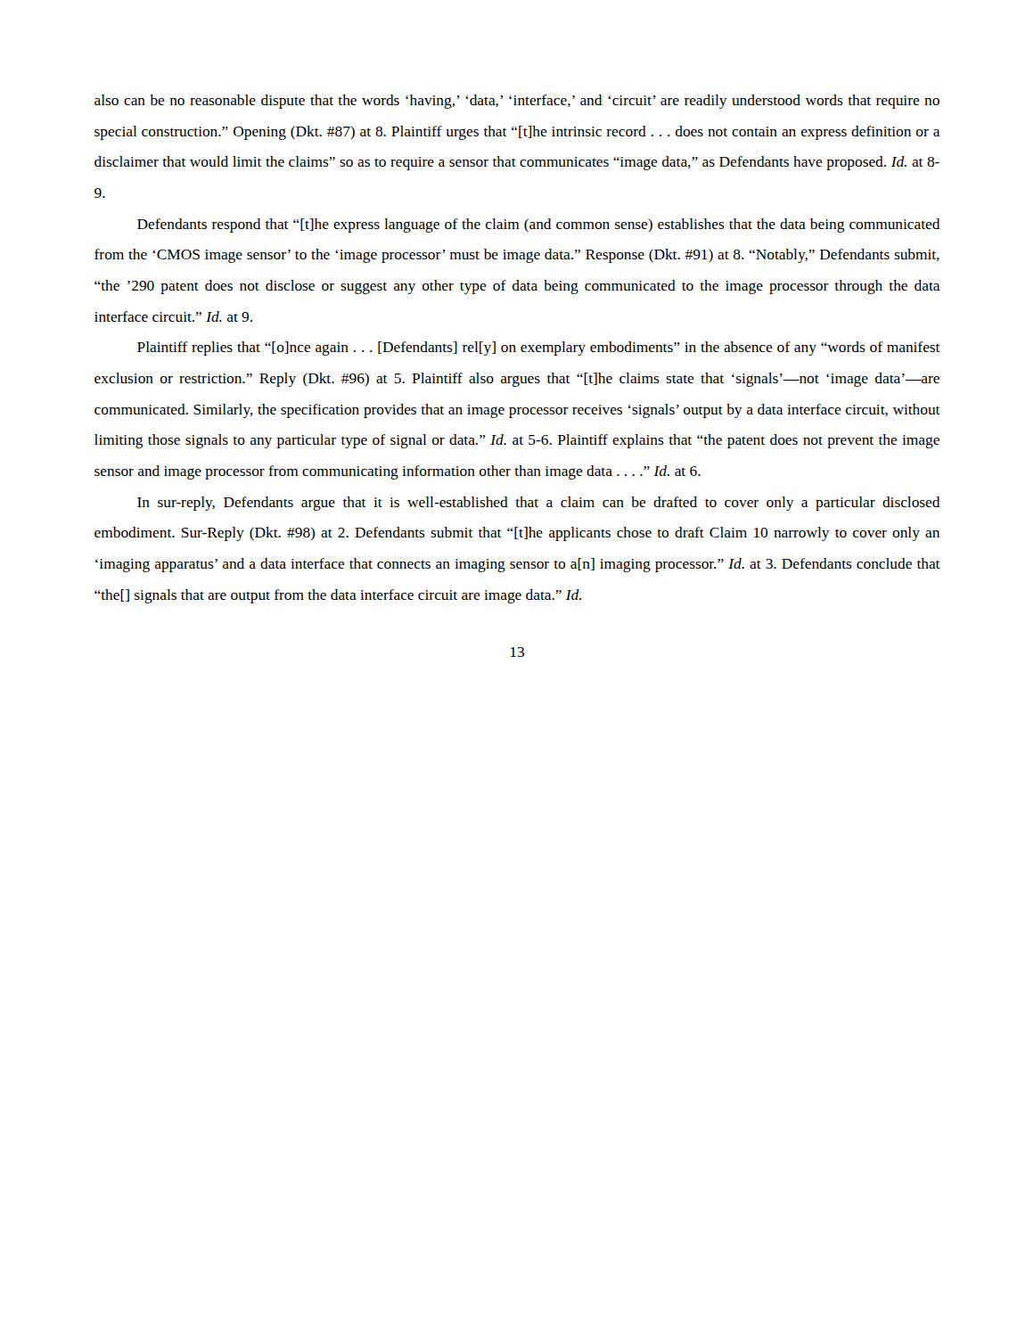also can be no reasonable dispute that the words ‘having,’ ‘data,’ ‘interface,’ and ‘circuit’ are readily understood words that require no special construction.” Opening (Dkt. #87) at 8. Plaintiff urges that “[t]he intrinsic record . . . does not contain an express definition or a disclaimer that would limit the claims” so as to require a sensor that communicates “image data,” as Defendants have proposed. Id. at 8-9.
Defendants respond that “[t]he express language of the claim (and common sense) establishes that the data being communicated from the ‘CMOS image sensor’ to the ‘image processor’ must be image data.” Response (Dkt. #91) at 8. “Notably,” Defendants submit, “the ’290 patent does not disclose or suggest any other type of data being communicated to the image processor through the data interface circuit.” Id. at 9.
Plaintiff replies that “[o]nce again . . . [Defendants] rel[y] on exemplary embodiments” in the absence of any “words of manifest exclusion or restriction.” Reply (Dkt. #96) at 5. Plaintiff also argues that “[t]he claims state that ‘signals’—not ‘image data’—are communicated. Similarly, the specification provides that an image processor receives ‘signals’ output by a data interface circuit, without limiting those signals to any particular type of signal or data.” Id. at 5-6. Plaintiff explains that “the patent does not prevent the image sensor and image processor from communicating information other than image data . . . .” Id. at 6.
In sur-reply, Defendants argue that it is well-established that a claim can be drafted to cover only a particular disclosed embodiment. Sur-Reply (Dkt. #98) at 2. Defendants submit that “[t]he applicants chose to draft Claim 10 narrowly to cover only an ‘imaging apparatus’ and a data interface that connects an imaging sensor to a[n] imaging processor.” Id. at 3. Defendants conclude that “the[] signals that are output from the data interface circuit are image data.” Id.
13